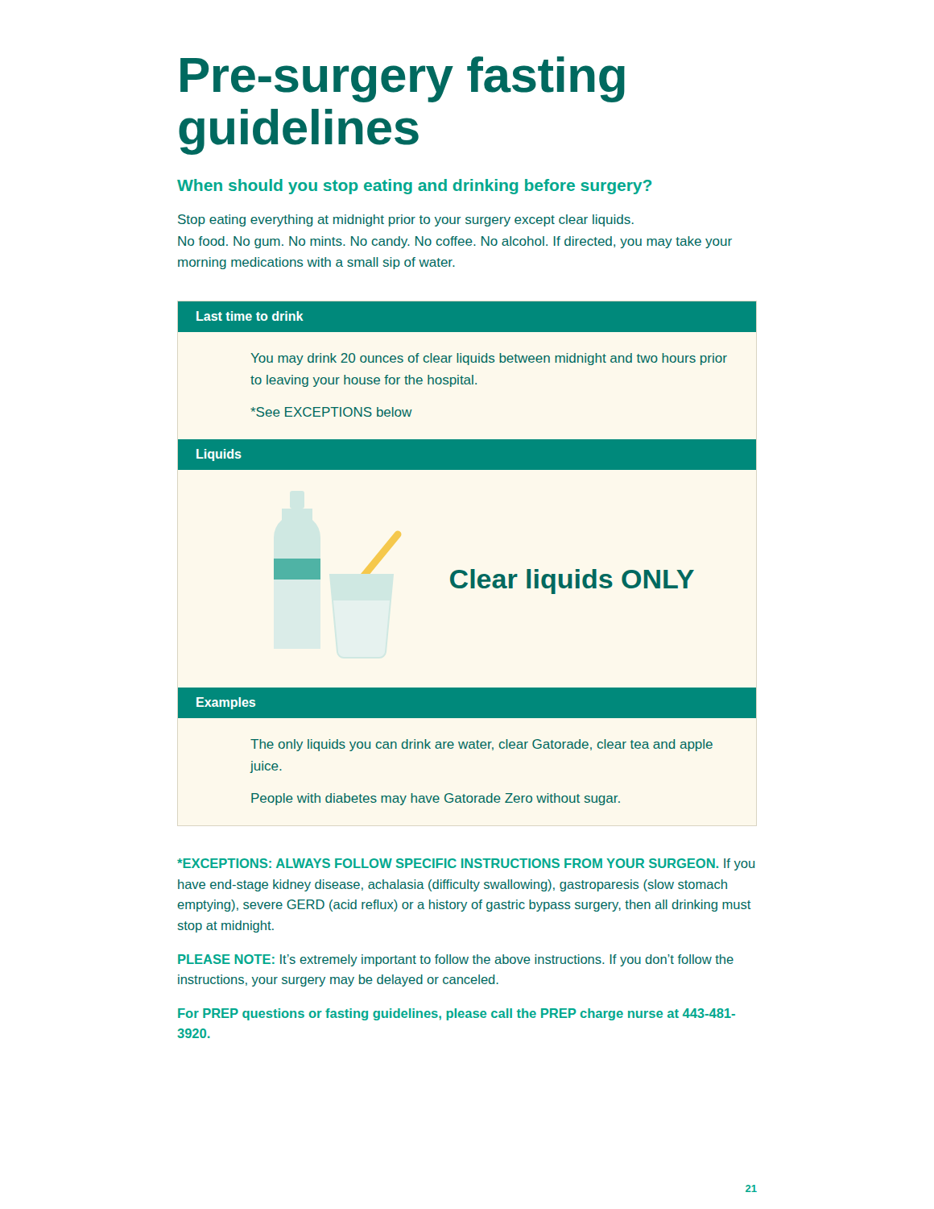Pre-surgery fasting guidelines
When should you stop eating and drinking before surgery?
Stop eating everything at midnight prior to your surgery except clear liquids.
No food. No gum. No mints. No candy. No coffee. No alcohol. If directed, you may take your morning medications with a small sip of water.
Last time to drink
You may drink 20 ounces of clear liquids between midnight and two hours prior to leaving your house for the hospital.
*See EXCEPTIONS below
Liquids
Clear liquids ONLY
Examples
The only liquids you can drink are water, clear Gatorade, clear tea and apple juice.
People with diabetes may have Gatorade Zero without sugar.
*Exceptions: Always follow specific instructions from your surgeon. If you have end-stage kidney disease, achalasia (difficulty swallowing), gastroparesis (slow stomach emptying), severe GERD (acid reflux) or a history of gastric bypass surgery, then all drinking must stop at midnight.
PLEASE NOTE: It’s extremely important to follow the above instructions. If you don’t follow the instructions, your surgery may be delayed or canceled.
For PREP questions or fasting guidelines, please call the PREP charge nurse at 443-481-3920.
21